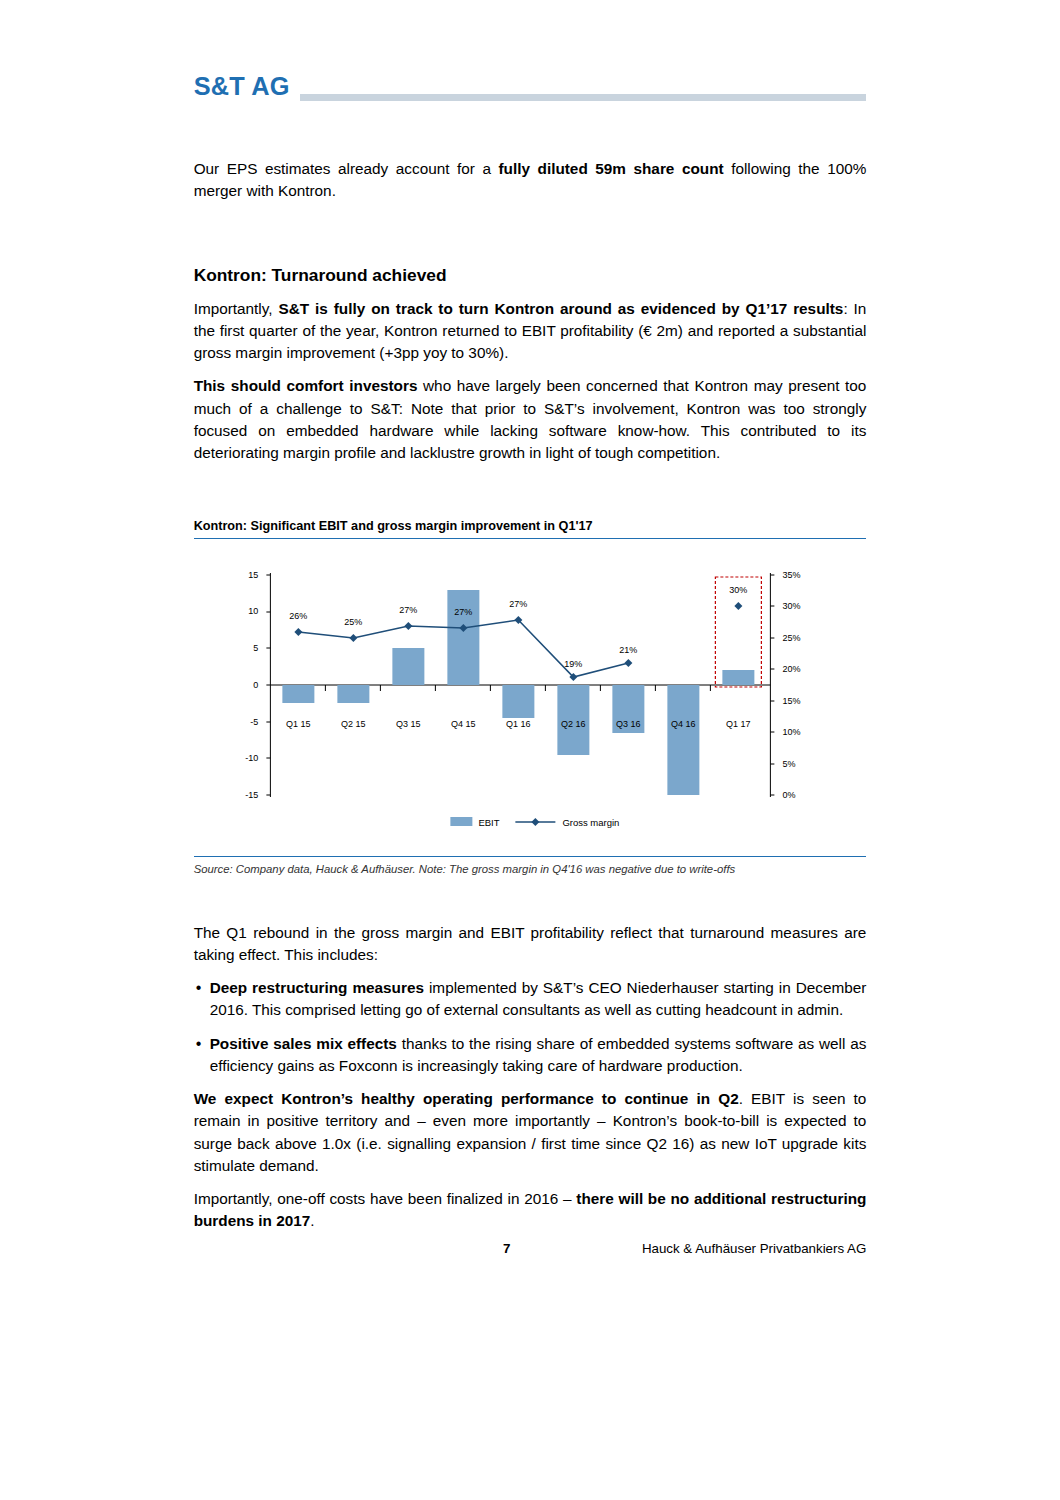S&T AG
Our EPS estimates already account for a fully diluted 59m share count following the 100% merger with Kontron.
Kontron: Turnaround achieved
Importantly, S&T is fully on track to turn Kontron around as evidenced by Q1’17 results: In the first quarter of the year, Kontron returned to EBIT profitability (€ 2m) and reported a substantial gross margin improvement (+3pp yoy to 30%).
This should comfort investors who have largely been concerned that Kontron may present too much of a challenge to S&T: Note that prior to S&T’s involvement, Kontron was too strongly focused on embedded hardware while lacking software know-how. This contributed to its deteriorating margin profile and lacklustre growth in light of tough competition.
Kontron: Significant EBIT and gross margin improvement in Q1'17
Plot geometry: x axis from 60 to 560 left axis: 15 at y=30, -15 at y=250 => value v -> y = 140 - v*(110/15) right axis: 35% at y=30, 0% at y=250 => pct p -> y = 250 - p*(220/35) 15 10 5 0 -5 -10 -15 35% 30% 25% 20% 15% 10% 5% 0% 26% 25% 27% 27% 27% 19% 21% 30% Q1 15 Q2 15 Q3 15 Q4 15 Q1 16 Q2 16 Q3 16 Q4 16 Q1 17 EBIT Gross margin
Source: Company data, Hauck & Aufhäuser. Note: The gross margin in Q4'16 was negative due to write-offs
The Q1 rebound in the gross margin and EBIT profitability reflect that turnaround measures are taking effect. This includes:
Deep restructuring measures implemented by S&T’s CEO Niederhauser starting in December 2016. This comprised letting go of external consultants as well as cutting headcount in admin.
Positive sales mix effects thanks to the rising share of embedded systems software as well as efficiency gains as Foxconn is increasingly taking care of hardware production.
We expect Kontron’s healthy operating performance to continue in Q2. EBIT is seen to remain in positive territory and – even more importantly – Kontron’s book-to-bill is expected to surge back above 1.0x (i.e. signalling expansion / first time since Q2 16) as new IoT upgrade kits stimulate demand.
Importantly, one-off costs have been finalized in 2016 – there will be no additional restructuring burdens in 2017.
7 Hauck & Aufhäuser Privatbankiers AG